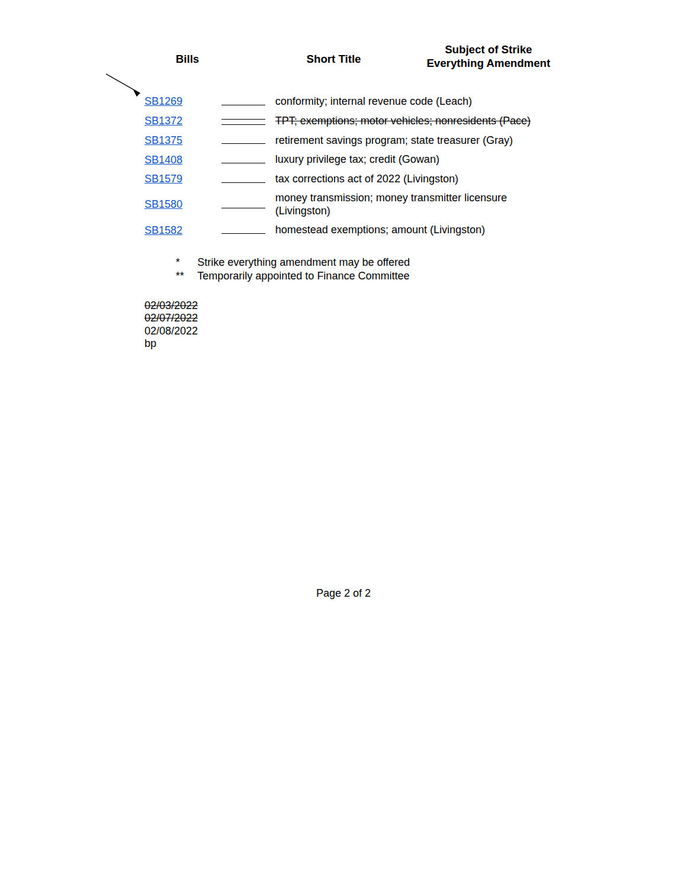Bills
Short Title
Subject of Strike Everything Amendment
| SB1269 | | conformity; internal revenue code (Leach) |
| SB1372 | | TPT; exemptions; motor vehicles; nonresidents (Pace) |
| SB1375 | | retirement savings program; state treasurer (Gray) |
| SB1408 | | luxury privilege tax; credit (Gowan) |
| SB1579 | | tax corrections act of 2022 (Livingston) |
| SB1580 | | money transmission; money transmitter licensure (Livingston) |
| SB1582 | | homestead exemptions; amount (Livingston) |
*Strike everything amendment may be offered
**Temporarily appointed to Finance Committee
02/03/2022
02/07/2022
02/08/2022
bp
Page 2 of 2